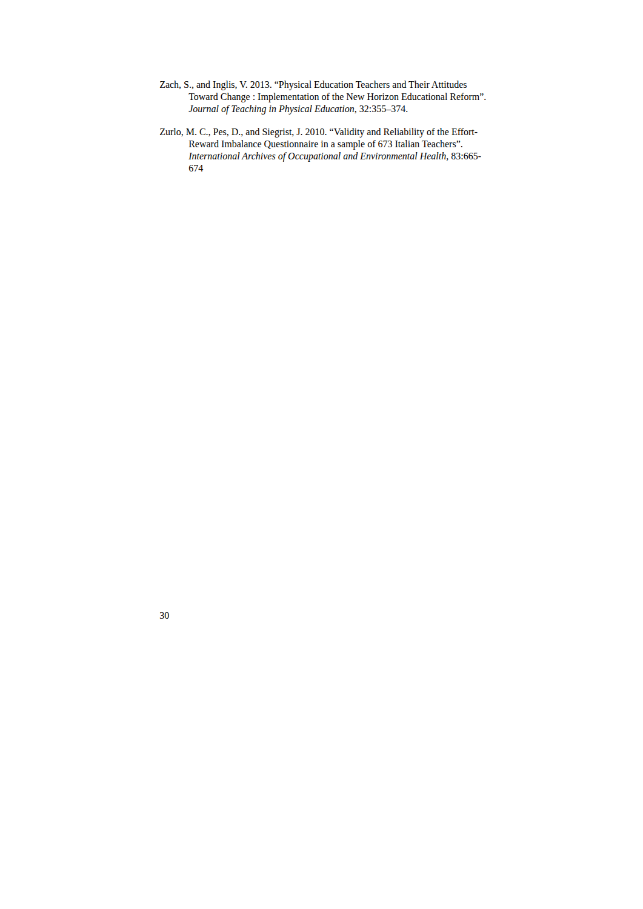Zach, S., and Inglis, V. 2013. “Physical Education Teachers and Their Attitudes Toward Change : Implementation of the New Horizon Educational Reform”. Journal of Teaching in Physical Education, 32:355–374.
Zurlo, M. C., Pes, D., and Siegrist, J. 2010. “Validity and Reliability of the Effort-Reward Imbalance Questionnaire in a sample of 673 Italian Teachers”. International Archives of Occupational and Environmental Health, 83:665-674
30